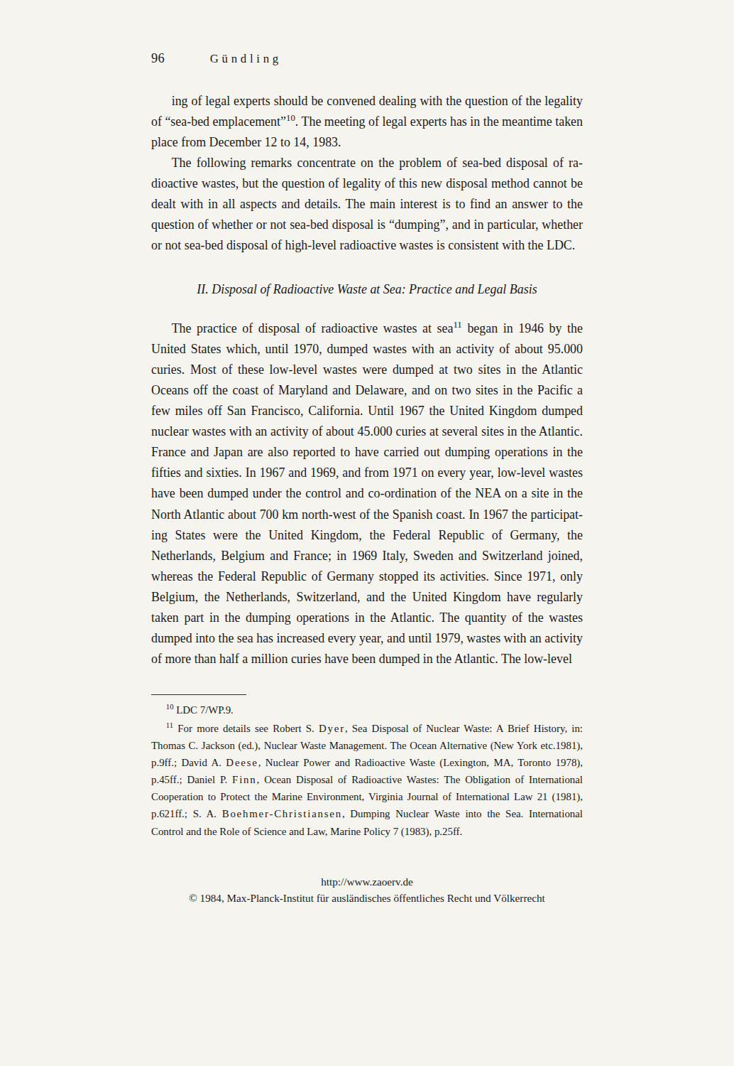96 Gündling
ing of legal experts should be convened dealing with the question of the legality of “sea-bed emplacement”10. The meeting of legal experts has in the meantime taken place from December 12 to 14, 1983.
The following remarks concentrate on the problem of sea-bed disposal of radioactive wastes, but the question of legality of this new disposal method cannot be dealt with in all aspects and details. The main interest is to find an answer to the question of whether or not sea-bed disposal is “dumping”, and in particular, whether or not sea-bed disposal of high-level radioactive wastes is consistent with the LDC.
II. Disposal of Radioactive Waste at Sea: Practice and Legal Basis
The practice of disposal of radioactive wastes at sea11 began in 1946 by the United States which, until 1970, dumped wastes with an activity of about 95.000 curies. Most of these low-level wastes were dumped at two sites in the Atlantic Oceans off the coast of Maryland and Delaware, and on two sites in the Pacific a few miles off San Francisco, California. Until 1967 the United Kingdom dumped nuclear wastes with an activity of about 45.000 curies at several sites in the Atlantic. France and Japan are also reported to have carried out dumping operations in the fifties and sixties. In 1967 and 1969, and from 1971 on every year, low-level wastes have been dumped under the control and co-ordination of the NEA on a site in the North Atlantic about 700 km north-west of the Spanish coast. In 1967 the participating States were the United Kingdom, the Federal Republic of Germany, the Netherlands, Belgium and France; in 1969 Italy, Sweden and Switzerland joined, whereas the Federal Republic of Germany stopped its activities. Since 1971, only Belgium, the Netherlands, Switzerland, and the United Kingdom have regularly taken part in the dumping operations in the Atlantic. The quantity of the wastes dumped into the sea has increased every year, and until 1979, wastes with an activity of more than half a million curies have been dumped in the Atlantic. The low-level
10 LDC 7/WP.9.
11 For more details see Robert S. Dyer, Sea Disposal of Nuclear Waste: A Brief History, in: Thomas C. Jackson (ed.), Nuclear Waste Management. The Ocean Alternative (New York etc.1981), p.9ff.; David A. Deese, Nuclear Power and Radioactive Waste (Lexington, MA, Toronto 1978), p.45ff.; Daniel P. Finn, Ocean Disposal of Radioactive Wastes: The Obligation of International Cooperation to Protect the Marine Environment, Virginia Journal of International Law 21 (1981), p.621ff.; S. A. Boehmer-Christiansen, Dumping Nuclear Waste into the Sea. International Control and the Role of Science and Law, Marine Policy 7 (1983), p.25ff.
http://www.zaoerv.de
© 1984, Max-Planck-Institut für ausländisches öffentliches Recht und Völkerrecht